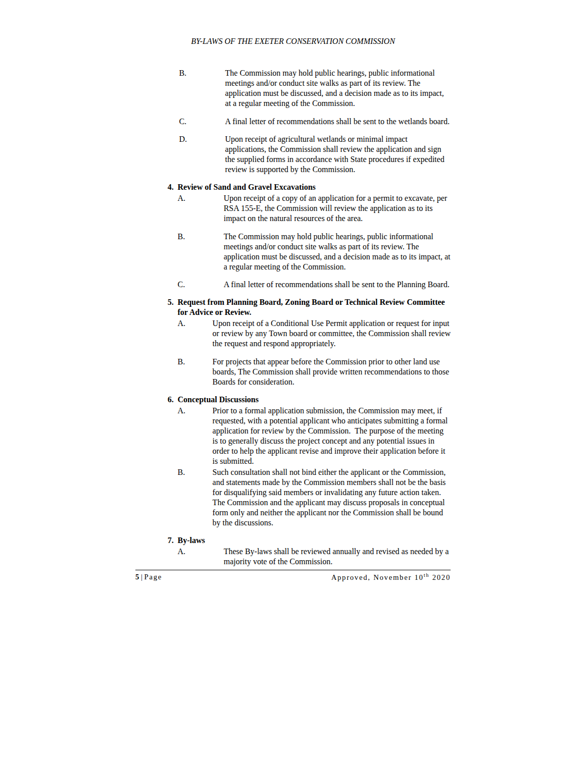BY-LAWS OF THE EXETER CONSERVATION COMMISSION
B. The Commission may hold public hearings, public informational meetings and/or conduct site walks as part of its review. The application must be discussed, and a decision made as to its impact, at a regular meeting of the Commission.
C. A final letter of recommendations shall be sent to the wetlands board.
D. Upon receipt of agricultural wetlands or minimal impact applications, the Commission shall review the application and sign the supplied forms in accordance with State procedures if expedited review is supported by the Commission.
4. Review of Sand and Gravel Excavations
A. Upon receipt of a copy of an application for a permit to excavate, per RSA 155-E, the Commission will review the application as to its impact on the natural resources of the area.
B. The Commission may hold public hearings, public informational meetings and/or conduct site walks as part of its review. The application must be discussed, and a decision made as to its impact, at a regular meeting of the Commission.
C. A final letter of recommendations shall be sent to the Planning Board.
5. Request from Planning Board, Zoning Board or Technical Review Committee for Advice or Review.
A. Upon receipt of a Conditional Use Permit application or request for input or review by any Town board or committee, the Commission shall review the request and respond appropriately.
B. For projects that appear before the Commission prior to other land use boards, The Commission shall provide written recommendations to those Boards for consideration.
6. Conceptual Discussions
A. Prior to a formal application submission, the Commission may meet, if requested, with a potential applicant who anticipates submitting a formal application for review by the Commission. The purpose of the meeting is to generally discuss the project concept and any potential issues in order to help the applicant revise and improve their application before it is submitted.
B. Such consultation shall not bind either the applicant or the Commission, and statements made by the Commission members shall not be the basis for disqualifying said members or invalidating any future action taken. The Commission and the applicant may discuss proposals in conceptual form only and neither the applicant nor the Commission shall be bound by the discussions.
7. By-laws
A. These By-laws shall be reviewed annually and revised as needed by a majority vote of the Commission.
5 | Page
Approved, November 10th 2020